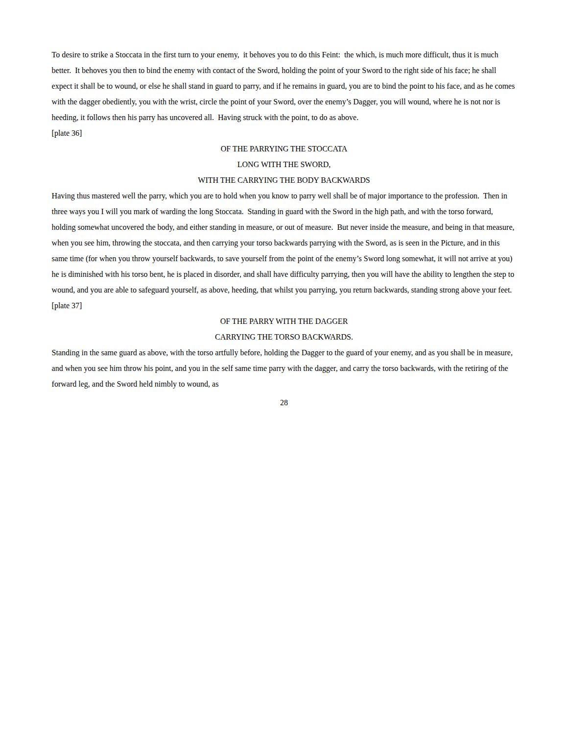To desire to strike a Stoccata in the first turn to your enemy, it behoves you to do this Feint: the which, is much more difficult, thus it is much better. It behoves you then to bind the enemy with contact of the Sword, holding the point of your Sword to the right side of his face; he shall expect it shall be to wound, or else he shall stand in guard to parry, and if he remains in guard, you are to bind the point to his face, and as he comes with the dagger obediently, you with the wrist, circle the point of your Sword, over the enemy’s Dagger, you will wound, where he is not nor is heeding, it follows then his parry has uncovered all. Having struck with the point, to do as above.
[plate 36]
OF THE PARRYING THE STOCCATA
LONG WITH THE SWORD,
WITH THE CARRYING THE BODY BACKWARDS
Having thus mastered well the parry, which you are to hold when you know to parry well shall be of major importance to the profession. Then in three ways you I will you mark of warding the long Stoccata. Standing in guard with the Sword in the high path, and with the torso forward, holding somewhat uncovered the body, and either standing in measure, or out of measure. But never inside the measure, and being in that measure, when you see him, throwing the stoccata, and then carrying your torso backwards parrying with the Sword, as is seen in the Picture, and in this same time (for when you throw yourself backwards, to save yourself from the point of the enemy’s Sword long somewhat, it will not arrive at you) he is diminished with his torso bent, he is placed in disorder, and shall have difficulty parrying, then you will have the ability to lengthen the step to wound, and you are able to safeguard yourself, as above, heeding, that whilst you parrying, you return backwards, standing strong above your feet.
[plate 37]
OF THE PARRY WITH THE DAGGER
CARRYING THE TORSO BACKWARDS.
Standing in the same guard as above, with the torso artfully before, holding the Dagger to the guard of your enemy, and as you shall be in measure, and when you see him throw his point, and you in the self same time parry with the dagger, and carry the torso backwards, with the retiring of the forward leg, and the Sword held nimbly to wound, as
28